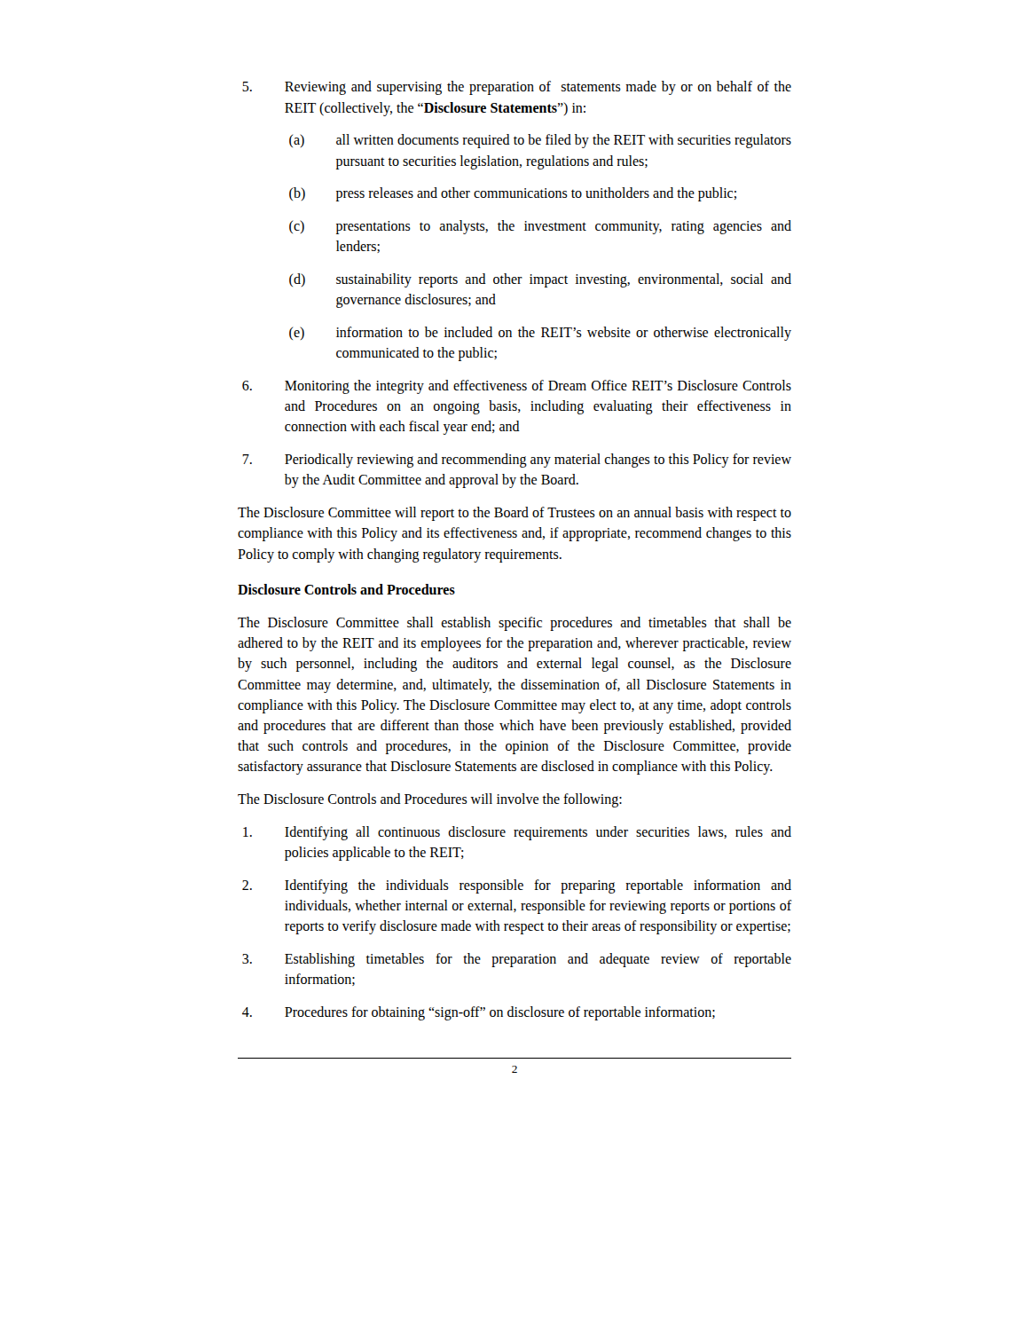5.
Reviewing and supervising the preparation of statements made by or on behalf of the REIT (collectively, the “Disclosure Statements”) in:
(a)
all written documents required to be filed by the REIT with securities regulators pursuant to securities legislation, regulations and rules;
(b)
press releases and other communications to unitholders and the public;
(c)
presentations to analysts, the investment community, rating agencies and lenders;
(d)
sustainability reports and other impact investing, environmental, social and governance disclosures; and
(e)
information to be included on the REIT’s website or otherwise electronically communicated to the public;
6.
Monitoring the integrity and effectiveness of Dream Office REIT’s Disclosure Controls and Procedures on an ongoing basis, including evaluating their effectiveness in connection with each fiscal year end; and
7.
Periodically reviewing and recommending any material changes to this Policy for review by the Audit Committee and approval by the Board.
The Disclosure Committee will report to the Board of Trustees on an annual basis with respect to compliance with this Policy and its effectiveness and, if appropriate, recommend changes to this Policy to comply with changing regulatory requirements.
Disclosure Controls and Procedures
The Disclosure Committee shall establish specific procedures and timetables that shall be adhered to by the REIT and its employees for the preparation and, wherever practicable, review by such personnel, including the auditors and external legal counsel, as the Disclosure Committee may determine, and, ultimately, the dissemination of, all Disclosure Statements in compliance with this Policy. The Disclosure Committee may elect to, at any time, adopt controls and procedures that are different than those which have been previously established, provided that such controls and procedures, in the opinion of the Disclosure Committee, provide satisfactory assurance that Disclosure Statements are disclosed in compliance with this Policy.
The Disclosure Controls and Procedures will involve the following:
1.
Identifying all continuous disclosure requirements under securities laws, rules and policies applicable to the REIT;
2.
Identifying the individuals responsible for preparing reportable information and individuals, whether internal or external, responsible for reviewing reports or portions of reports to verify disclosure made with respect to their areas of responsibility or expertise;
3.
Establishing timetables for the preparation and adequate review of reportable information;
4.
Procedures for obtaining “sign-off” on disclosure of reportable information;
2